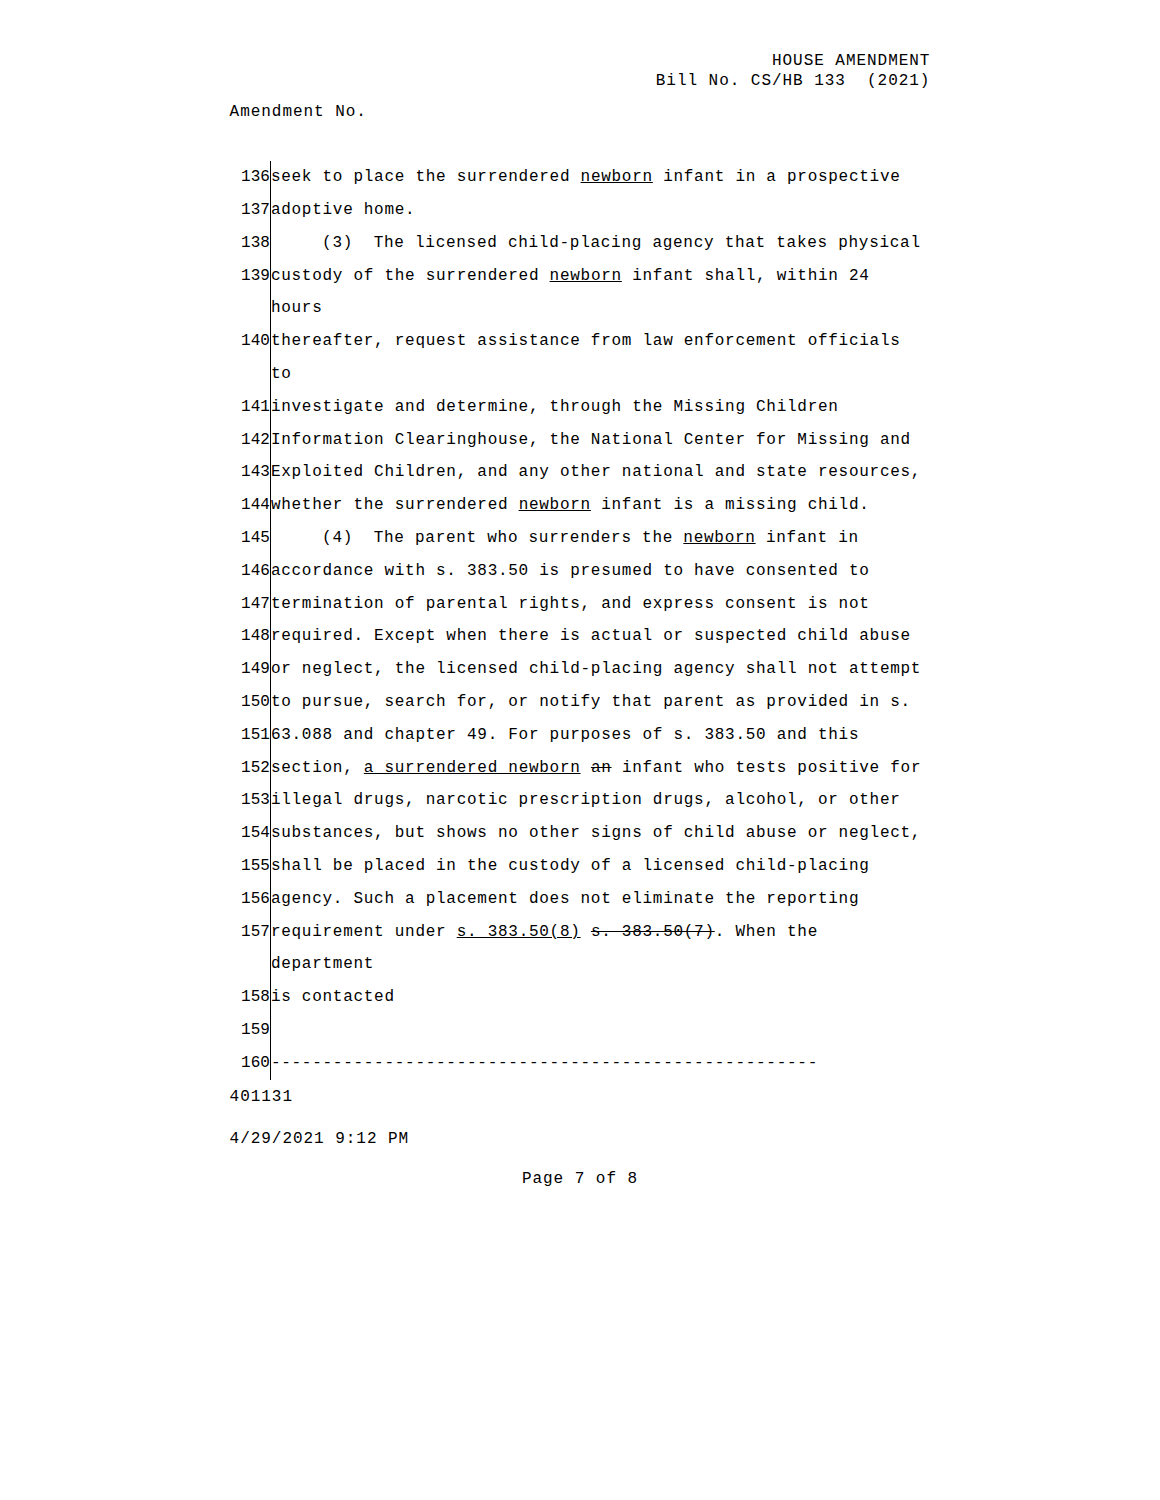HOUSE AMENDMENT
Bill No. CS/HB 133 (2021)
Amendment No.
| 136 | seek to place the surrendered newborn infant in a prospective |
| 137 | adoptive home. |
| 138 | (3) The licensed child-placing agency that takes physical |
| 139 | custody of the surrendered newborn infant shall, within 24 hours |
| 140 | thereafter, request assistance from law enforcement officials to |
| 141 | investigate and determine, through the Missing Children |
| 142 | Information Clearinghouse, the National Center for Missing and |
| 143 | Exploited Children, and any other national and state resources, |
| 144 | whether the surrendered newborn infant is a missing child. |
| 145 | (4) The parent who surrenders the newborn infant in |
| 146 | accordance with s. 383.50 is presumed to have consented to |
| 147 | termination of parental rights, and express consent is not |
| 148 | required. Except when there is actual or suspected child abuse |
| 149 | or neglect, the licensed child-placing agency shall not attempt |
| 150 | to pursue, search for, or notify that parent as provided in s. |
| 151 | 63.088 and chapter 49. For purposes of s. 383.50 and this |
| 152 | section, a surrendered newborn an infant who tests positive for |
| 153 | illegal drugs, narcotic prescription drugs, alcohol, or other |
| 154 | substances, but shows no other signs of child abuse or neglect, |
| 155 | shall be placed in the custody of a licensed child-placing |
| 156 | agency. Such a placement does not eliminate the reporting |
| 157 | requirement under s. 383.50(8) s. 383.50(7) . When the department |
| 158 | is contacted |
| 159 | |
| 160 | ----------------------------------------------------- |
401131
4/29/2021 9:12 PM
Page 7 of 8